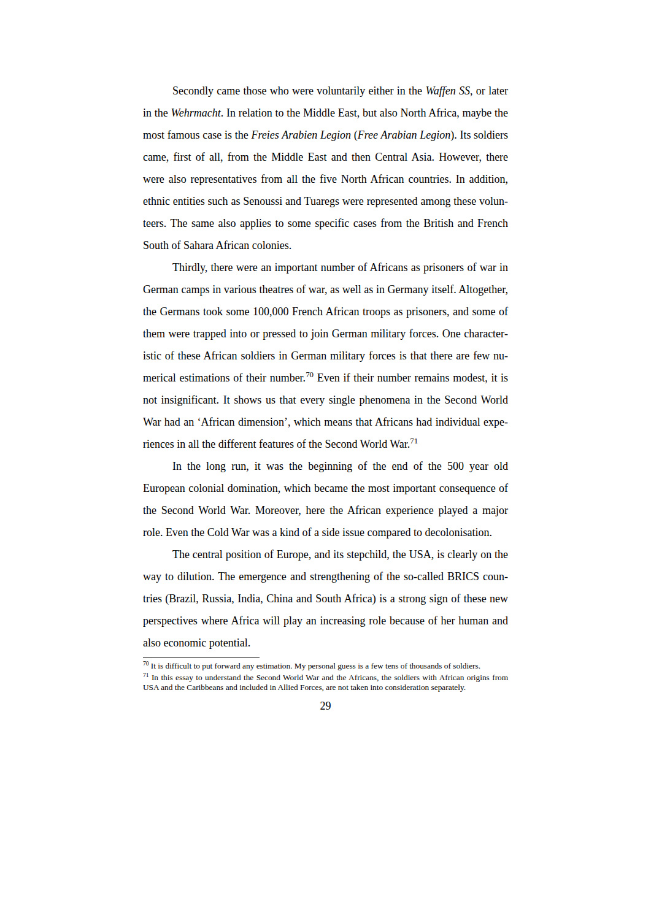Secondly came those who were voluntarily either in the Waffen SS, or later in the Wehrmacht. In relation to the Middle East, but also North Africa, maybe the most famous case is the Freies Arabien Legion (Free Arabian Legion). Its soldiers came, first of all, from the Middle East and then Central Asia. However, there were also representatives from all the five North African countries. In addition, ethnic entities such as Senoussi and Tuaregs were represented among these volunteers. The same also applies to some specific cases from the British and French South of Sahara African colonies.
Thirdly, there were an important number of Africans as prisoners of war in German camps in various theatres of war, as well as in Germany itself. Altogether, the Germans took some 100,000 French African troops as prisoners, and some of them were trapped into or pressed to join German military forces. One characteristic of these African soldiers in German military forces is that there are few numerical estimations of their number.70 Even if their number remains modest, it is not insignificant. It shows us that every single phenomena in the Second World War had an ‘African dimension’, which means that Africans had individual experiences in all the different features of the Second World War.71
In the long run, it was the beginning of the end of the 500 year old European colonial domination, which became the most important consequence of the Second World War. Moreover, here the African experience played a major role. Even the Cold War was a kind of a side issue compared to decolonisation.
The central position of Europe, and its stepchild, the USA, is clearly on the way to dilution. The emergence and strengthening of the so-called BRICS countries (Brazil, Russia, India, China and South Africa) is a strong sign of these new perspectives where Africa will play an increasing role because of her human and also economic potential.
70 It is difficult to put forward any estimation. My personal guess is a few tens of thousands of soldiers.
71 In this essay to understand the Second World War and the Africans, the soldiers with African origins from USA and the Caribbeans and included in Allied Forces, are not taken into consideration separately.
29